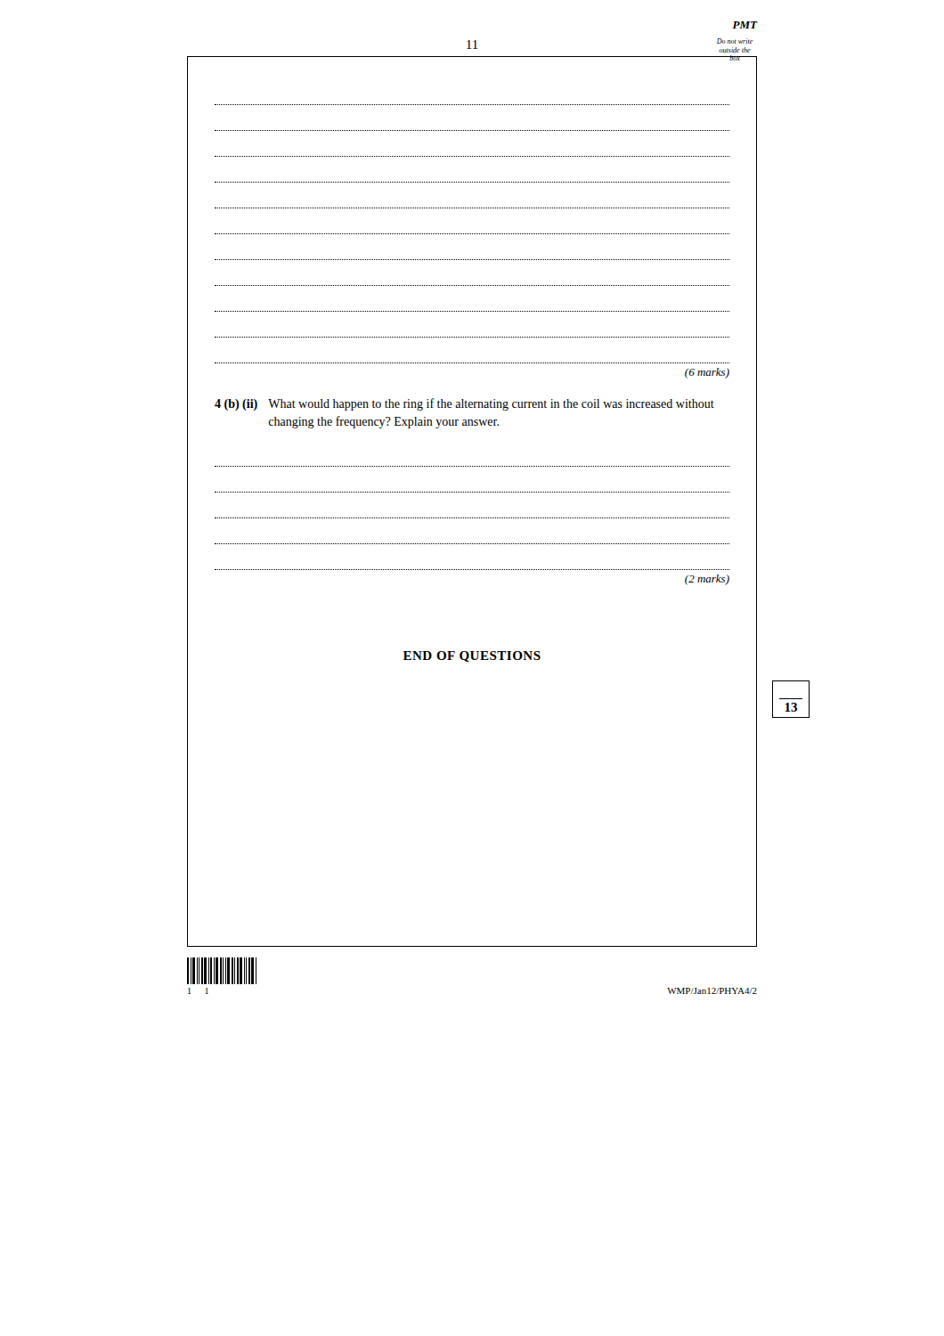PMT
11
Do not write
outside the
box
(6 marks)
4 (b) (ii)
What would happen to the ring if the alternating current in the coil was increased without changing the frequency? Explain your answer.
(2 marks)
13
END OF QUESTIONS
1 1
WMP/Jan12/PHYA4/2